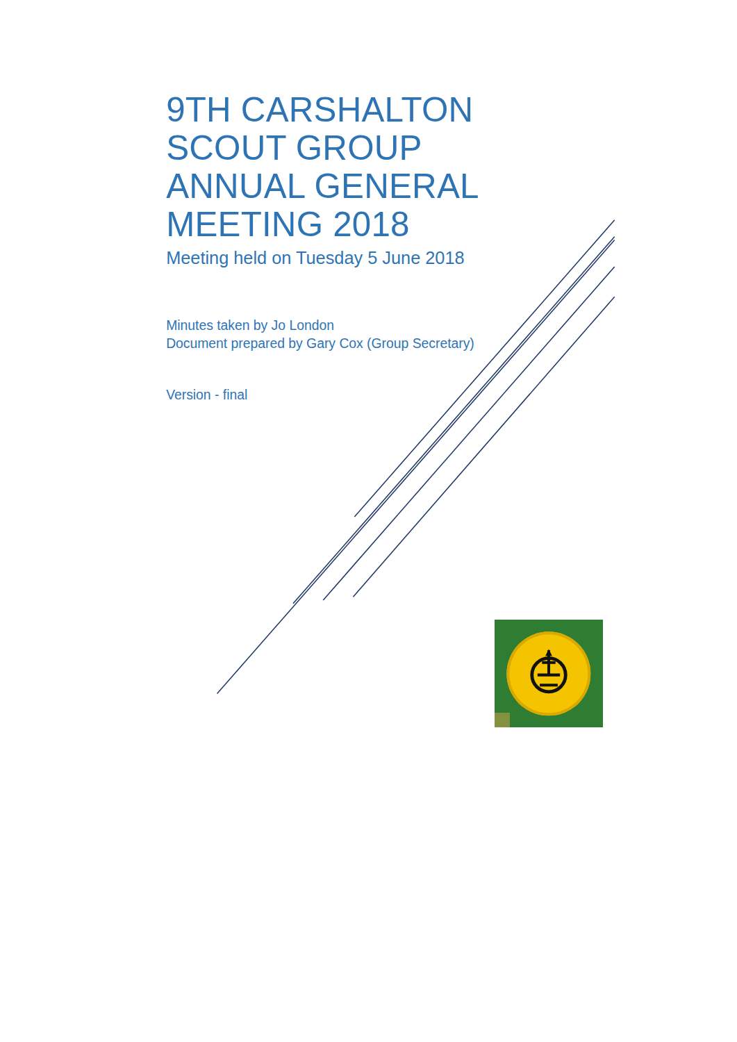9TH CARSHALTON SCOUT GROUP
ANNUAL GENERAL MEETING 2018
Meeting held on Tuesday 5 June 2018
Minutes taken by Jo London
Document prepared by Gary Cox (Group Secretary)
Version - final